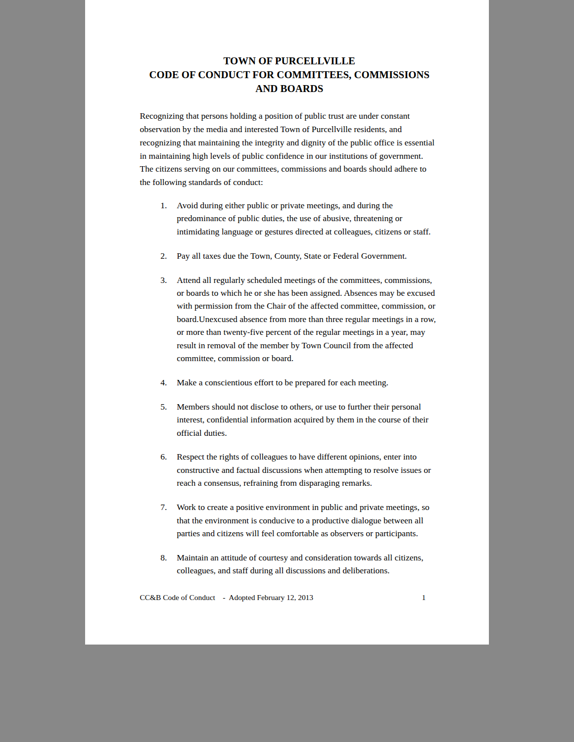TOWN OF PURCELLVILLE
CODE OF CONDUCT FOR COMMITTEES, COMMISSIONS AND BOARDS
Recognizing that persons holding a position of public trust are under constant observation by the media and interested Town of Purcellville residents, and recognizing that maintaining the integrity and dignity of the public office is essential in maintaining high levels of public confidence in our institutions of government. The citizens serving on our committees, commissions and boards should adhere to the following standards of conduct:
Avoid during either public or private meetings, and during the predominance of public duties, the use of abusive, threatening or intimidating language or gestures directed at colleagues, citizens or staff.
Pay all taxes due the Town, County, State or Federal Government.
Attend all regularly scheduled meetings of the committees, commissions, or boards to which he or she has been assigned. Absences may be excused with permission from the Chair of the affected committee, commission, or board.Unexcused absence from more than three regular meetings in a row, or more than twenty-five percent of the regular meetings in a year, may result in removal of the member by Town Council from the affected committee, commission or board.
Make a conscientious effort to be prepared for each meeting.
Members should not disclose to others, or use to further their personal interest, confidential information acquired by them in the course of their official duties.
Respect the rights of colleagues to have different opinions, enter into constructive and factual discussions when attempting to resolve issues or reach a consensus, refraining from disparaging remarks.
Work to create a positive environment in public and private meetings, so that the environment is conducive to a productive dialogue between all parties and citizens will feel comfortable as observers or participants.
Maintain an attitude of courtesy and consideration towards all citizens, colleagues, and staff during all discussions and deliberations.
CC&B Code of Conduct - Adopted February 12, 2013 1